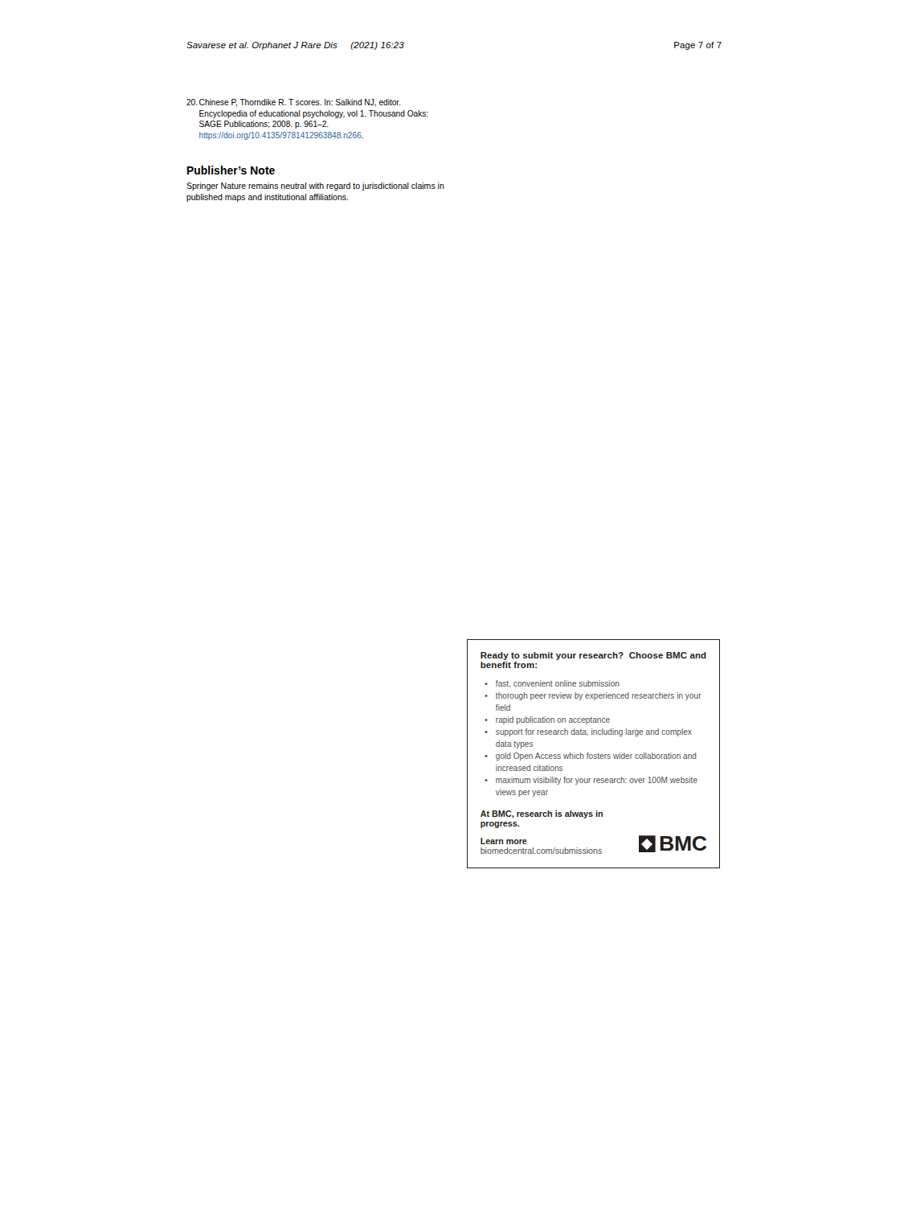Savarese et al. Orphanet J Rare Dis (2021) 16:23
Page 7 of 7
20. Chinese P, Thorndike R. T scores. In: Salkind NJ, editor. Encyclopedia of educational psychology, vol 1. Thousand Oaks: SAGE Publications; 2008. p. 961–2. https://doi.org/10.4135/9781412963848.n266.
Publisher’s Note
Springer Nature remains neutral with regard to jurisdictional claims in published maps and institutional affiliations.
Ready to submit your research? Choose BMC and benefit from:
fast, convenient online submission
thorough peer review by experienced researchers in your field
rapid publication on acceptance
support for research data, including large and complex data types
gold Open Access which fosters wider collaboration and increased citations
maximum visibility for your research: over 100M website views per year
At BMC, research is always in progress.
Learn more biomedcentral.com/submissions
BMC